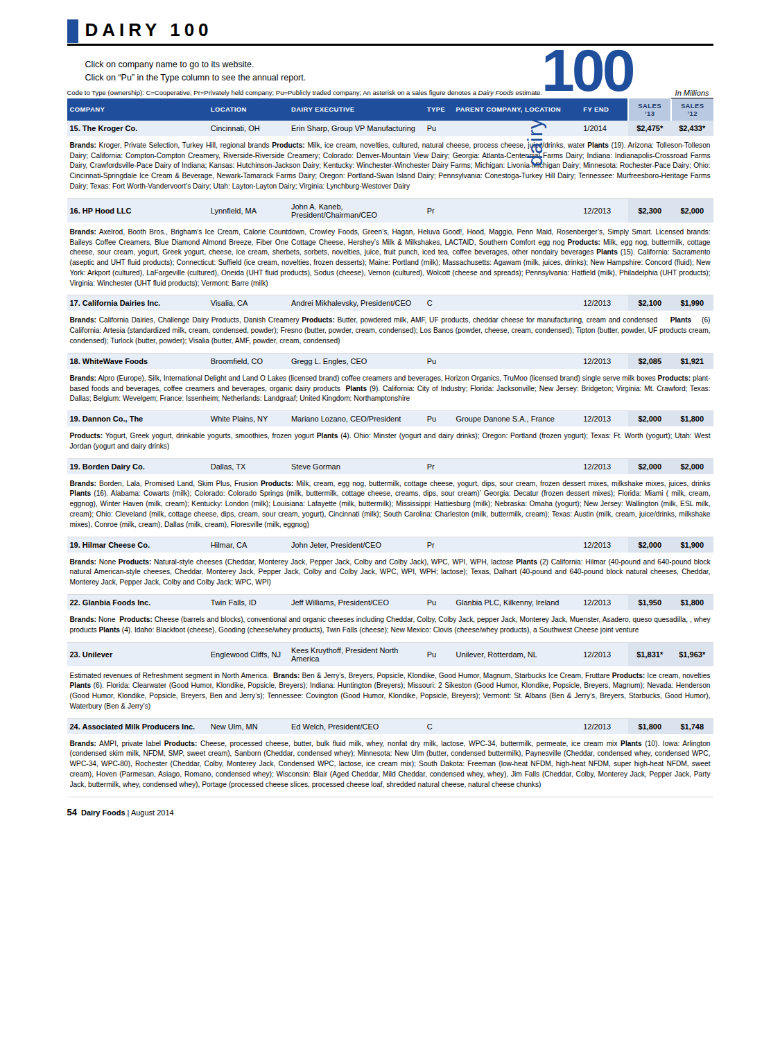DAIRY 100
dairy 100
Click on company name to go to its website.
Click on “Pu” in the Type column to see the annual report.
In Millions
Code to Type (ownership): C=Cooperative; Pr=Privately held company; Pu=Publicly traded company; An asterisk on a sales figure denotes a Dairy Foods estimate.
| Company | Location | Dairy Executive | Type | Parent Company, Location | FY End | Sales ’13 | Sales ’12 |
| --- | --- | --- | --- | --- | --- | --- | --- |
| 15. The Kroger Co. | Cincinnati, OH | Erin Sharp, Group VP Manufacturing | Pu | | 1/2014 | $2,475* | $2,433* |
| Brands: Kroger, Private Selection, Turkey Hill, regional brands Products: Milk, ice cream, novelties, cultured, natural cheese, process cheese, juice/drinks, water Plants (19). Arizona: Tolleson-Tolleson Dairy; California: Compton-Compton Creamery, Riverside-Riverside Creamery; Colorado: Denver-Mountain View Dairy; Georgia: Atlanta-Centennial Farms Dairy; Indiana: Indianapolis-Crossroad Farms Dairy, Crawfordsville-Pace Dairy of Indiana; Kansas: Hutchinson-Jackson Dairy; Kentucky: Winchester-Winchester Dairy Farms; Michigan: Livonia-Michigan Dairy; Minnesota: Rochester-Pace Dairy; Ohio: Cincinnati-Springdale Ice Cream & Beverage, Newark-Tamarack Farms Dairy; Oregon: Portland-Swan Island Dairy; Pennsylvania: Conestoga-Turkey Hill Dairy; Tennessee: Murfreesboro-Heritage Farms Dairy; Texas: Fort Worth-Vandervoort’s Dairy; Utah: Layton-Layton Dairy; Virginia: Lynchburg-Westover Dairy |
| 16. HP Hood LLC | Lynnfield, MA | John A. Kaneb, President/Chairman/CEO | Pr | | 12/2013 | $2,300 | $2,000 |
| Brands: Axelrod, Booth Bros., Brigham’s Ice Cream, Calorie Countdown, Crowley Foods, Green’s, Hagan, Heluva Good!, Hood, Maggio, Penn Maid, Rosenberger’s, Simply Smart. Licensed brands: Baileys Coffee Creamers, Blue Diamond Almond Breeze, Fiber One Cottage Cheese, Hershey’s Milk & Milkshakes, LACTAID, Southern Comfort egg nog Products: Milk, egg nog, buttermilk, cottage cheese, sour cream, yogurt, Greek yogurt, cheese, ice cream, sherbets, sorbets, novelties, juice, fruit punch, iced tea, coffee beverages, other nondairy beverages Plants (15). California: Sacramento (aseptic and UHT fluid products); Connecticut: Suffield (ice cream, novelties, frozen desserts); Maine: Portland (milk); Massachusetts: Agawam (milk, juices, drinks); New Hampshire: Concord (fluid); New York: Arkport (cultured), LaFargeville (cultured), Oneida (UHT fluid products), Sodus (cheese), Vernon (cultured), Wolcott (cheese and spreads); Pennsylvania: Hatfield (milk), Philadelphia (UHT products); Virginia: Winchester (UHT fluid products); Vermont: Barre (milk) |
| 17. California Dairies Inc. | Visalia, CA | Andrei Mikhalevsky, President/CEO | C | | 12/2013 | $2,100 | $1,990 |
| Brands: California Dairies, Challenge Dairy Products, Danish Creamery Products: Butter, powdered milk, AMF, UF products, cheddar cheese for manufacturing, cream and condensed Plants (6) California: Artesia (standardized milk, cream, condensed, powder); Fresno (butter, powder, cream, condensed); Los Banos (powder, cheese, cream, condensed); Tipton (butter, powder, UF products cream, condensed); Turlock (butter, powder); Visalia (butter, AMF, powder, cream, condensed) |
| 18. WhiteWave Foods | Broomfield, CO | Gregg L. Engles, CEO | Pu | | 12/2013 | $2,085 | $1,921 |
| Brands: Alpro (Europe), Silk, International Delight and Land O Lakes (licensed brand) coffee creamers and beverages, Horizon Organics, TruMoo (licensed brand) single serve milk boxes Products: plant-based foods and beverages, coffee creamers and beverages, organic dairy products Plants (9). California: City of Industry; Florida: Jacksonville; New Jersey: Bridgeton; Virginia: Mt. Crawford; Texas: Dallas; Belgium: Wevelgem; France: Issenheim; Netherlands: Landgraaf; United Kingdom: Northamptonshire |
| 19. Dannon Co., The | White Plains, NY | Mariano Lozano, CEO/President | Pu | Groupe Danone S.A., France | 12/2013 | $2,000 | $1,800 |
| Products: Yogurt, Greek yogurt, drinkable yogurts, smoothies, frozen yogurt Plants (4). Ohio: Minster (yogurt and dairy drinks); Oregon: Portland (frozen yogurt); Texas: Ft. Worth (yogurt); Utah: West Jordan (yogurt and dairy drinks) |
| 19. Borden Dairy Co. | Dallas, TX | Steve Gorman | Pr | | 12/2013 | $2,000 | $2,000 |
| Brands: Borden, Lala, Promised Land, Skim Plus, Frusion Products: Milk, cream, egg nog, buttermilk, cottage cheese, yogurt, dips, sour cream, frozen dessert mixes, milkshake mixes, juices, drinks Plants (16). Alabama: Cowarts (milk); Colorado: Colorado Springs (milk, buttermilk, cottage cheese, creams, dips, sour cream)’ Georgia: Decatur (frozen dessert mixes); Florida: Miami ( milk, cream, eggnog), Winter Haven (milk, cream); Kentucky: London (milk); Louisiana: Lafayette (milk, buttermilk); Mississippi: Hattiesburg (milk); Nebraska: Omaha (yogurt); New Jersey: Wallington (milk, ESL milk, cream); Ohio: Cleveland (milk, cottage cheese, dips, cream, sour cream, yogurt), Cincinnati (milk); South Carolina: Charleston (milk, buttermilk, cream); Texas: Austin (milk, cream, juice/drinks, milkshake mixes), Conroe (milk, cream), Dallas (milk, cream), Floresville (milk, eggnog) |
| 19. Hilmar Cheese Co. | Hilmar, CA | John Jeter, President/CEO | Pr | | 12/2013 | $2,000 | $1,900 |
| Brands: None Products: Natural-style cheeses (Cheddar, Monterey Jack, Pepper Jack, Colby and Colby Jack), WPC, WPI, WPH, lactose Plants (2) California: Hilmar (40-pound and 640-pound block natural American-style cheeses, Cheddar, Monterey Jack, Pepper Jack, Colby and Colby Jack, WPC, WPI, WPH; lactose); Texas, Dalhart (40-pound and 640-pound block natural cheeses, Cheddar, Monterey Jack, Pepper Jack, Colby and Colby Jack; WPC, WPI) |
| 22. Glanbia Foods Inc. | Twin Falls, ID | Jeff Williams, President/CEO | Pu | Glanbia PLC, Kilkenny, Ireland | 12/2013 | $1,950 | $1,800 |
| Brands: None Products: Cheese (barrels and blocks), conventional and organic cheeses including Cheddar, Colby, Colby Jack, pepper Jack, Monterey Jack, Muenster, Asadero, queso quesadilla, , whey products Plants (4). Idaho: Blackfoot (cheese), Gooding (cheese/whey products), Twin Falls (cheese); New Mexico: Clovis (cheese/whey products), a Southwest Cheese joint venture |
| 23. Unilever | Englewood Cliffs, NJ | Kees Kruythoff, President North America | Pu | Unilever, Rotterdam, NL | 12/2013 | $1,831* | $1,963* |
| Estimated revenues of Refreshment segment in North America. Brands: Ben & Jerry’s, Breyers, Popsicle, Klondike, Good Humor, Magnum, Starbucks Ice Cream, Fruttare Products: Ice cream, novelties Plants (6). Florida: Clearwater (Good Humor, Klondike, Popsicle, Breyers); Indiana: Huntington (Breyers); Missouri: 2 Sikeston (Good Humor, Klondike, Popsicle, Breyers, Magnum); Nevada: Henderson (Good Humor, Klondike, Popsicle, Breyers, Ben and Jerry’s); Tennessee: Covington (Good Humor, Klondike, Popsicle, Breyers); Vermont: St. Albans (Ben & Jerry’s, Breyers, Starbucks, Good Humor), Waterbury (Ben & Jerry’s) |
| 24. Associated Milk Producers Inc. | New Ulm, MN | Ed Welch, President/CEO | C | | 12/2013 | $1,800 | $1,748 |
| Brands: AMPI, private label Products: Cheese, processed cheese, butter, bulk fluid milk, whey, nonfat dry milk, lactose, WPC-34, buttermilk, permeate, ice cream mix Plants (10). Iowa: Arlington (condensed skim milk, NFDM, SMP, sweet cream), Sanborn (Cheddar, condensed whey); Minnesota: New Ulm (butter, condensed buttermilk), Paynesville (Cheddar, condensed whey, condensed WPC, WPC-34, WPC-80), Rochester (Cheddar, Colby, Monterey Jack, Condensed WPC, lactose, ice cream mix); South Dakota: Freeman (low-heat NFDM, high-heat NFDM, super high-heat NFDM, sweet cream), Hoven (Parmesan, Asiago, Romano, condensed whey); Wisconsin: Blair (Aged Cheddar, Mild Cheddar, condensed whey, whey), Jim Falls (Cheddar, Colby, Monterey Jack, Pepper Jack, Party Jack, buttermilk, whey, condensed whey), Portage (processed cheese slices, processed cheese loaf, shredded natural cheese, natural cheese chunks) |
54 Dairy Foods | August 2014